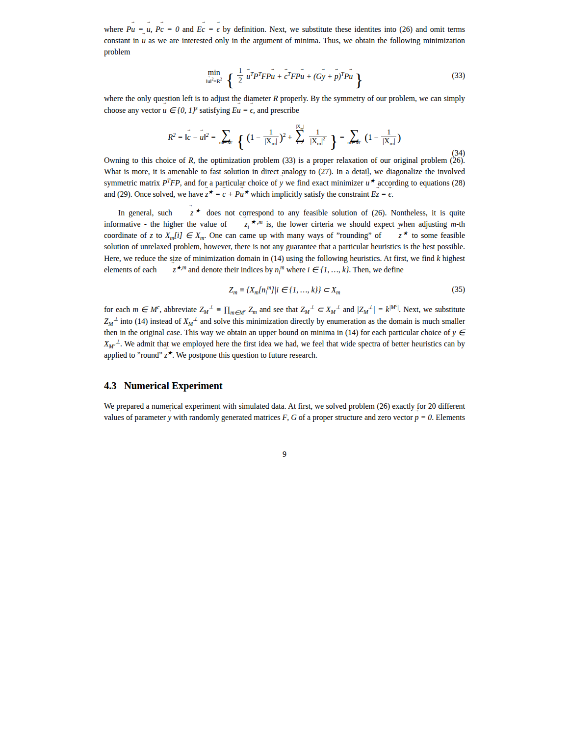where Pu = u, Pc = 0 and Ec = ϵ by definition. Next, we substitute these identites into (26) and omit terms constant in u as we are interested only in the argument of minima. Thus, we obtain the following minimization problem
min ‖u‖2=R2 { 12 uTPTFPu + cTFPu + (Gy + p)TPu } (33)
where the only question left is to adjust the diameter R properly. By the symmetry of our problem, we can simply choose any vector u ∈ {0, 1}s satisfying Eu = ϵ, and prescribe
R2 = ‖c − u‖2 = ∑m∈Mc { (1 − 1|Xm|)2 + |Xm|∑i=2 1|Xm|2 } = ∑m∈Mc (1 − 1|Xm|) (34)
Owning to this choice of R, the optimization problem (33) is a proper relaxation of our original problem (26). What is more, it is amenable to fast solution in direct analogy to (27). In a detail, we diagonalize the involved symmetric matrix PTFP, and for a particular choice of y we find exact minimizer u★ according to equations (28) and (29). Once solved, we have z★ = c + Pu★ which implicitly satisfy the constraint Ez = ϵ.
In general, such z★ does not correspond to any feasible solution of (26). Nontheless, it is quite informative - the higher the value of zi★,m is, the lower cirteria we should expect when adjusting m-th coordinate of z to Xm[i] ∈ Xm. One can came up with many ways of ”rounding” of z★ to some feasible solution of unrelaxed problem, however, there is not any guarantee that a particular heuristics is the best possible. Here, we reduce the size of minimization domain in (14) using the following heuristics. At first, we find k highest elements of each z★,m and denote their indices by nim where i ∈ {1, …, k}. Then, we define
Zm ≡ {Xm[nim]|i ∈ {1, …, k}} ⊂ Xm (35)
for each m ∈ Mc, abbreviate ZM⊥ ≡ ∏m∈Mc Zm and see that ZM⊥ ⊂ XM⊥ and |ZM⊥| = k|Mc|. Next, we substitute ZM⊥ into (14) instead of XM⊥ and solve this minimization directly by enumeration as the domain is much smaller then in the original case. This way we obtain an upper bound on minima in (14) for each particular choice of y ∈ XMc⊥. We admit that we employed here the first idea we had, we feel that wide spectra of better heuristics can by applied to ”round” z★. We postpone this question to future research.
4.3 Numerical Experiment
We prepared a numerical experiment with simulated data. At first, we solved problem (26) exactly for 20 different values of parameter y with randomly generated matrices F, G of a proper structure and zero vector p = 0. Elements
9